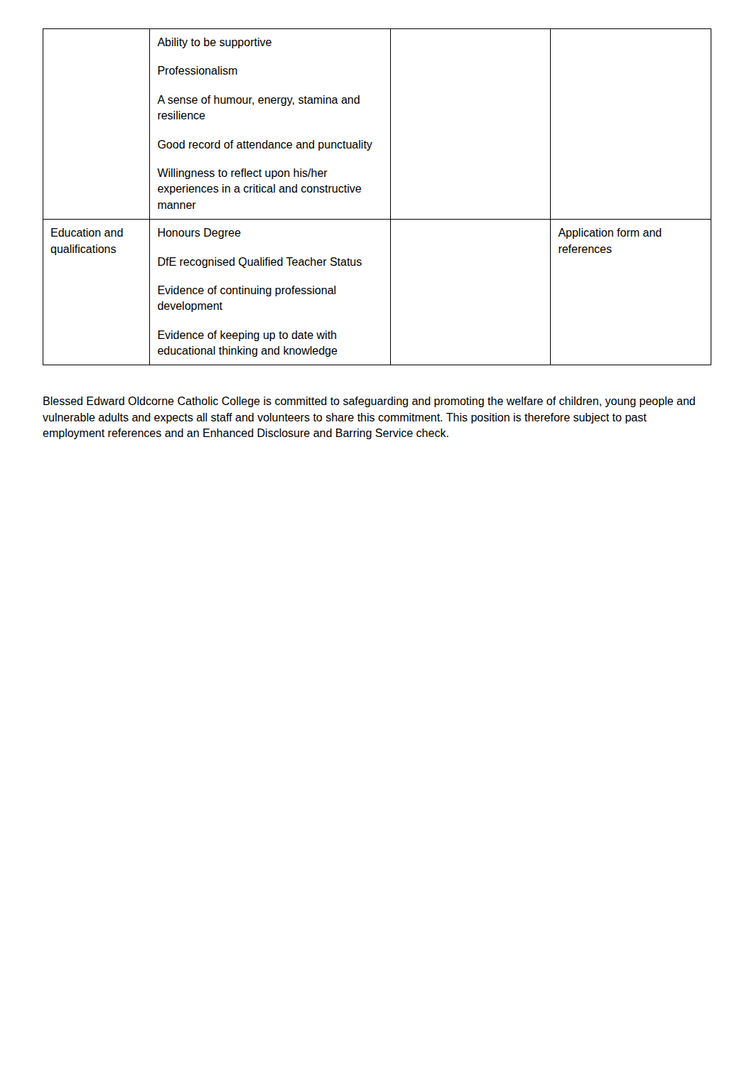| | Ability to be supportive Professionalism A sense of humour, energy, stamina and resilience Good record of attendance and punctuality Willingness to reflect upon his/her experiences in a critical and constructive manner | | |
| Education and qualifications | Honours Degree DfE recognised Qualified Teacher Status Evidence of continuing professional development Evidence of keeping up to date with educational thinking and knowledge | | Application form and references |
Blessed Edward Oldcorne Catholic College is committed to safeguarding and promoting the welfare of children, young people and vulnerable adults and expects all staff and volunteers to share this commitment. This position is therefore subject to past employment references and an Enhanced Disclosure and Barring Service check.